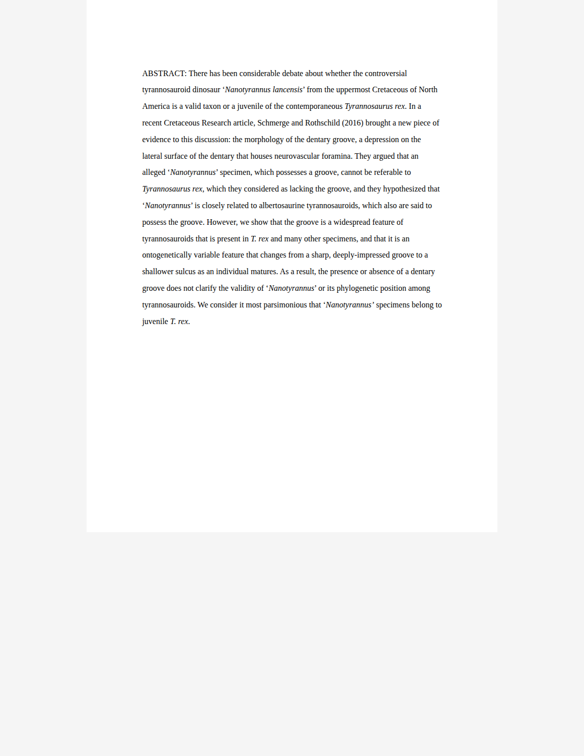ABSTRACT: There has been considerable debate about whether the controversial tyrannosauroid dinosaur ‘Nanotyrannus lancensis’ from the uppermost Cretaceous of North America is a valid taxon or a juvenile of the contemporaneous Tyrannosaurus rex. In a recent Cretaceous Research article, Schmerge and Rothschild (2016) brought a new piece of evidence to this discussion: the morphology of the dentary groove, a depression on the lateral surface of the dentary that houses neurovascular foramina. They argued that an alleged ‘Nanotyrannus’ specimen, which possesses a groove, cannot be referable to Tyrannosaurus rex, which they considered as lacking the groove, and they hypothesized that ‘Nanotyrannus’ is closely related to albertosaurine tyrannosauroids, which also are said to possess the groove. However, we show that the groove is a widespread feature of tyrannosauroids that is present in T. rex and many other specimens, and that it is an ontogenetically variable feature that changes from a sharp, deeply-impressed groove to a shallower sulcus as an individual matures. As a result, the presence or absence of a dentary groove does not clarify the validity of ‘Nanotyrannus’ or its phylogenetic position among tyrannosauroids. We consider it most parsimonious that ‘Nanotyrannus’ specimens belong to juvenile T. rex.